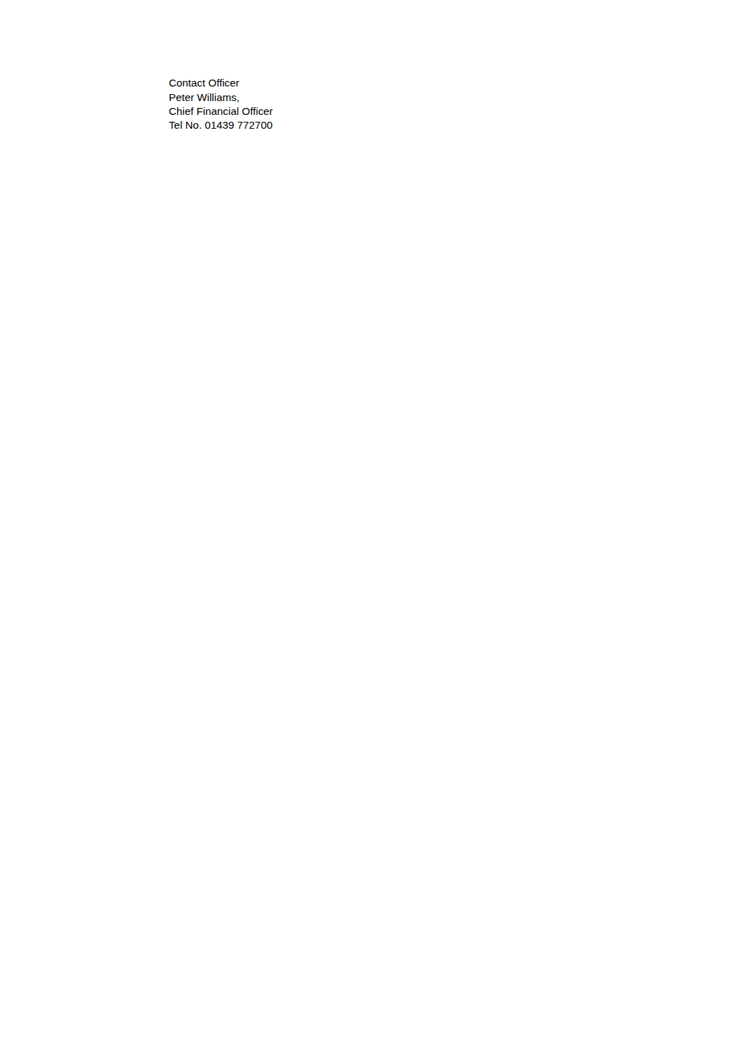Contact Officer
Peter Williams,
Chief Financial Officer
Tel No. 01439 772700